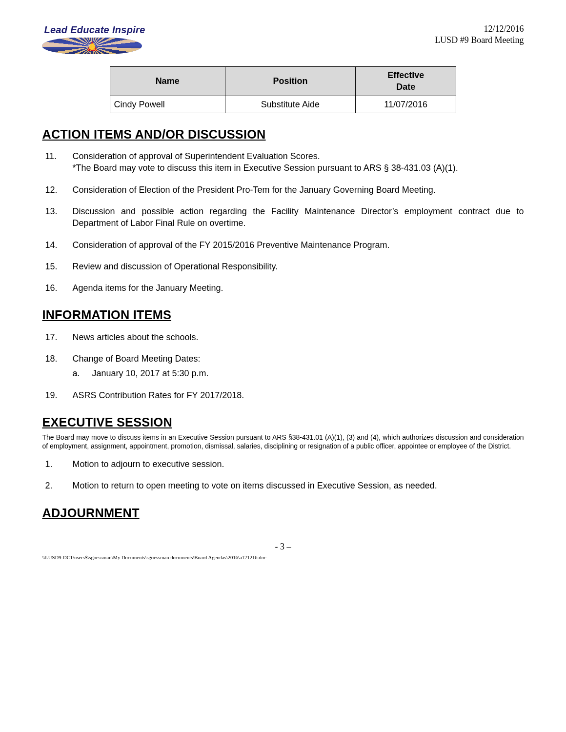Lead Educate Inspire
12/12/2016
LUSD #9 Board Meeting
| Name | Position | Effective Date |
| --- | --- | --- |
| Cindy Powell | Substitute Aide | 11/07/2016 |
ACTION ITEMS AND/OR DISCUSSION
11. Consideration of approval of Superintendent Evaluation Scores.
*The Board may vote to discuss this item in Executive Session pursuant to ARS § 38-431.03 (A)(1).
12. Consideration of Election of the President Pro-Tem for the January Governing Board Meeting.
13. Discussion and possible action regarding the Facility Maintenance Director’s employment contract due to Department of Labor Final Rule on overtime.
14. Consideration of approval of the FY 2015/2016 Preventive Maintenance Program.
15. Review and discussion of Operational Responsibility.
16. Agenda items for the January Meeting.
INFORMATION ITEMS
17. News articles about the schools.
18. Change of Board Meeting Dates:
a. January 10, 2017 at 5:30 p.m.
19. ASRS Contribution Rates for FY 2017/2018.
EXECUTIVE SESSION
The Board may move to discuss items in an Executive Session pursuant to ARS §38-431.01 (A)(1), (3) and (4), which authorizes discussion and consideration of employment, assignment, appointment, promotion, dismissal, salaries, disciplining or resignation of a public officer, appointee or employee of the District.
1. Motion to adjourn to executive session.
2. Motion to return to open meeting to vote on items discussed in Executive Session, as needed.
ADJOURNMENT
- 3 –
\\LUSD9-DC1\users$\sgoessman\My Documents\sgoessman documents\Board Agendas\2016\a121216.doc